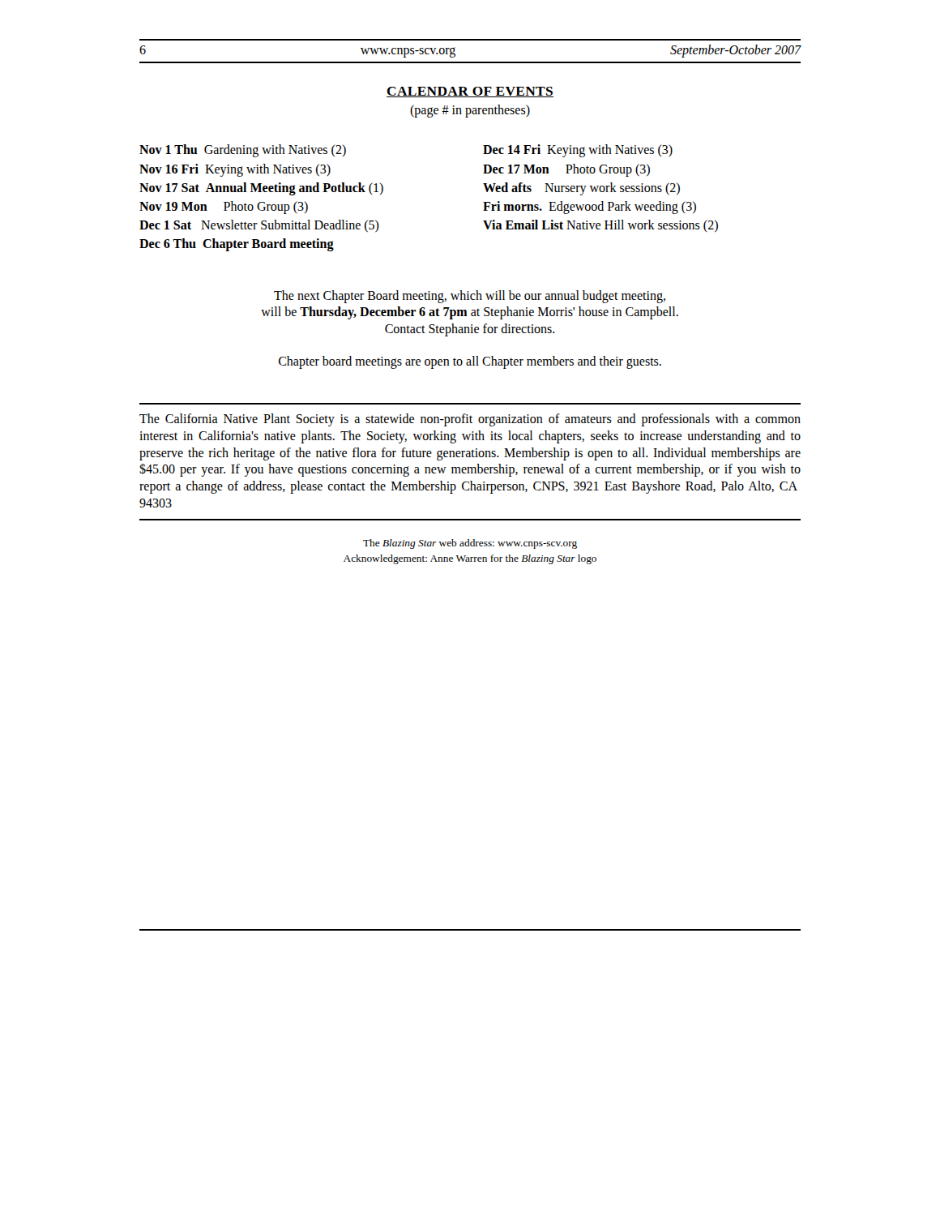6 www.cnps-scv.org September-October 2007
CALENDAR OF EVENTS
(page # in parentheses)
Nov 1 Thu Gardening with Natives (2)
Nov 16 Fri Keying with Natives (3)
Nov 17 Sat Annual Meeting and Potluck (1)
Nov 19 Mon Photo Group (3)
Dec 1 Sat Newsletter Submittal Deadline (5)
Dec 6 Thu Chapter Board meeting
Dec 14 Fri Keying with Natives (3)
Dec 17 Mon Photo Group (3)
Wed afts Nursery work sessions (2)
Fri morns. Edgewood Park weeding (3)
Via Email List Native Hill work sessions (2)
The next Chapter Board meeting, which will be our annual budget meeting,
will be Thursday, December 6 at 7pm at Stephanie Morris' house in Campbell.
Contact Stephanie for directions.
Chapter board meetings are open to all Chapter members and their guests.
The California Native Plant Society is a statewide non-profit organization of amateurs and professionals with a common interest in California's native plants. The Society, working with its local chapters, seeks to increase understanding and to preserve the rich heritage of the native flora for future generations. Membership is open to all. Individual memberships are $45.00 per year. If you have questions concerning a new membership, renewal of a current membership, or if you wish to report a change of address, please contact the Membership Chairperson, CNPS, 3921 East Bayshore Road, Palo Alto, CA 94303
The Blazing Star web address: www.cnps-scv.org
Acknowledgement: Anne Warren for the Blazing Star logo